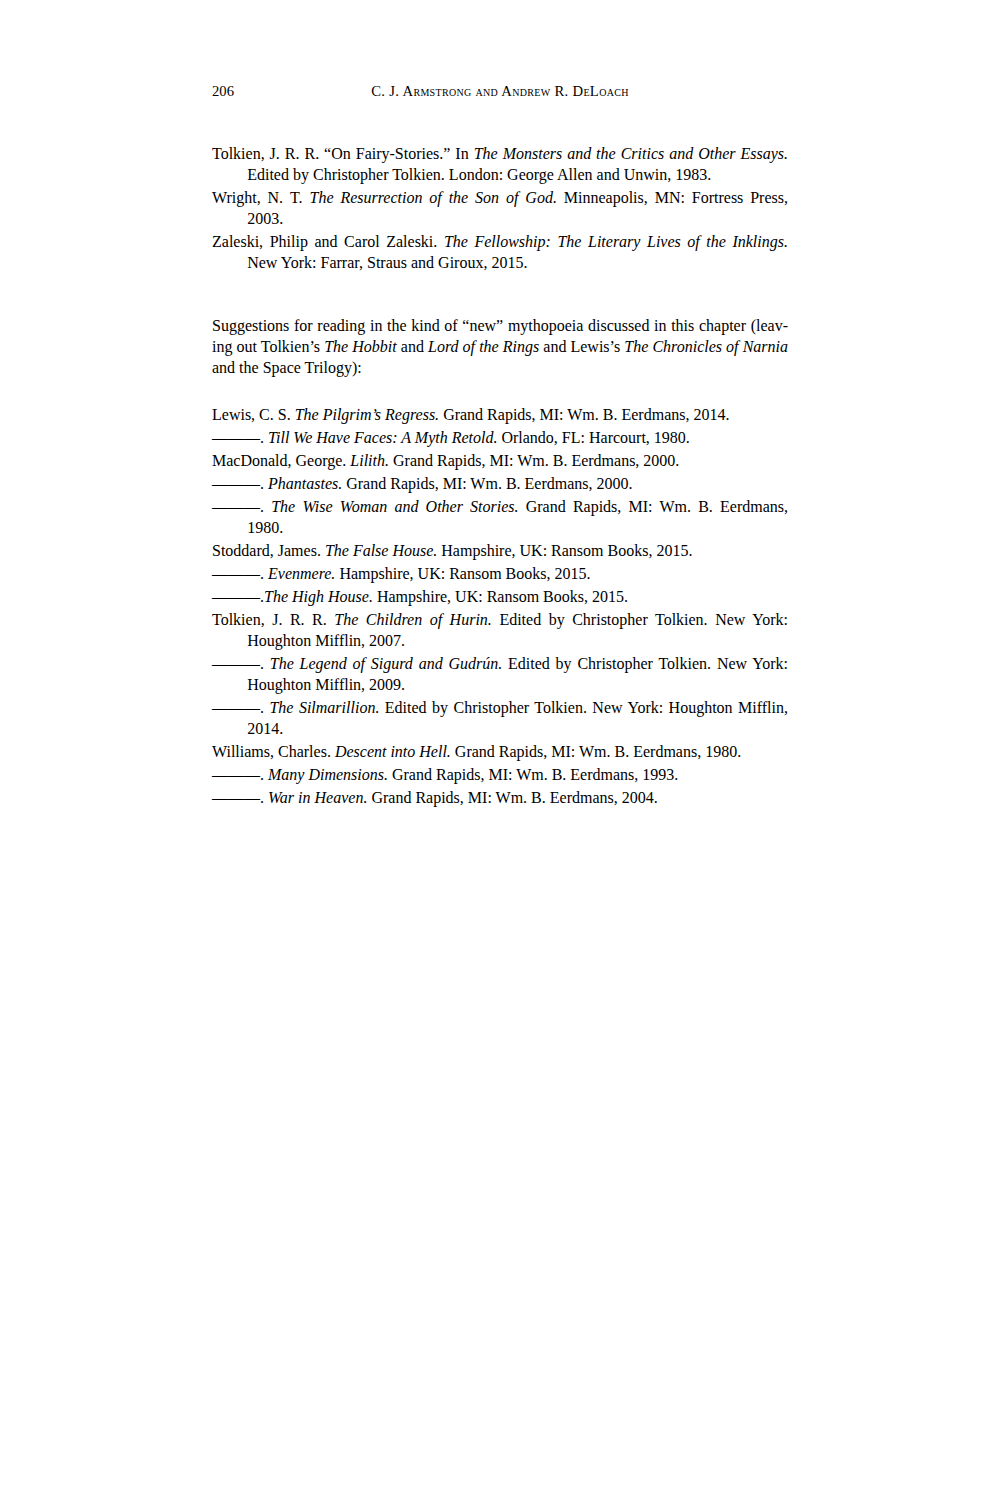206 C. J. Armstrong and Andrew R. DeLoach
Tolkien, J. R. R. “On Fairy-Stories.” In The Monsters and the Critics and Other Essays. Edited by Christopher Tolkien. London: George Allen and Unwin, 1983.
Wright, N. T. The Resurrection of the Son of God. Minneapolis, MN: Fortress Press, 2003.
Zaleski, Philip and Carol Zaleski. The Fellowship: The Literary Lives of the Inklings. New York: Farrar, Straus and Giroux, 2015.
Suggestions for reading in the kind of “new” mythopoeia discussed in this chapter (leaving out Tolkien’s The Hobbit and Lord of the Rings and Lewis’s The Chronicles of Narnia and the Space Trilogy):
Lewis, C. S. The Pilgrim’s Regress. Grand Rapids, MI: Wm. B. Eerdmans, 2014.
. Till We Have Faces: A Myth Retold. Orlando, FL: Harcourt, 1980.
MacDonald, George. Lilith. Grand Rapids, MI: Wm. B. Eerdmans, 2000.
. Phantastes. Grand Rapids, MI: Wm. B. Eerdmans, 2000.
. The Wise Woman and Other Stories. Grand Rapids, MI: Wm. B. Eerdmans, 1980.
Stoddard, James. The False House. Hampshire, UK: Ransom Books, 2015.
. Evenmere. Hampshire, UK: Ransom Books, 2015.
.The High House. Hampshire, UK: Ransom Books, 2015.
Tolkien, J. R. R. The Children of Hurin. Edited by Christopher Tolkien. New York: Houghton Mifflin, 2007.
. The Legend of Sigurd and Gudrún. Edited by Christopher Tolkien. New York: Houghton Mifflin, 2009.
. The Silmarillion. Edited by Christopher Tolkien. New York: Houghton Mifflin, 2014.
Williams, Charles. Descent into Hell. Grand Rapids, MI: Wm. B. Eerdmans, 1980.
. Many Dimensions. Grand Rapids, MI: Wm. B. Eerdmans, 1993.
. War in Heaven. Grand Rapids, MI: Wm. B. Eerdmans, 2004.